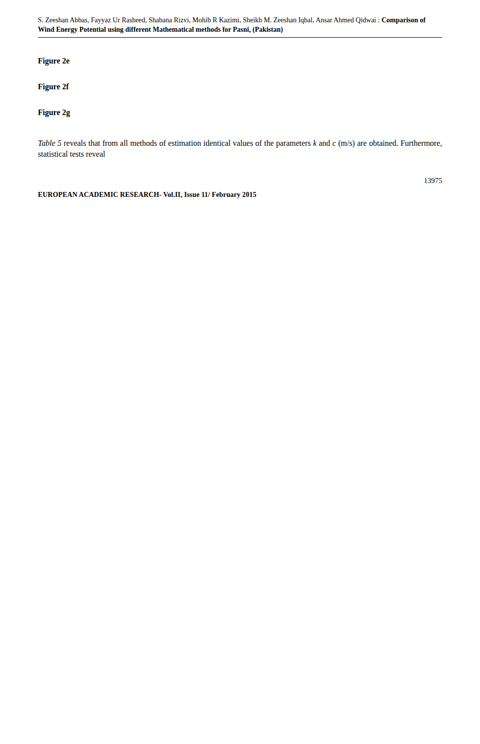S. Zeeshan Abbas, Fayyaz Ur Rasheed, Shabana Rizvi, Mohib R Kazimi, Sheikh M. Zeeshan Iqbal, Ansar Ahmed Qidwai : Comparison of Wind Energy Potential using different Mathematical methods for Pasni, (Pakistan)
Figure 2e
Figure 2f
Figure 2g
Table 5 reveals that from all methods of estimation identical values of the parameters k and c (m/s) are obtained. Furthermore, statistical tests reveal
13975
EUROPEAN ACADEMIC RESEARCH- Vol.II, Issue 11/ February 2015